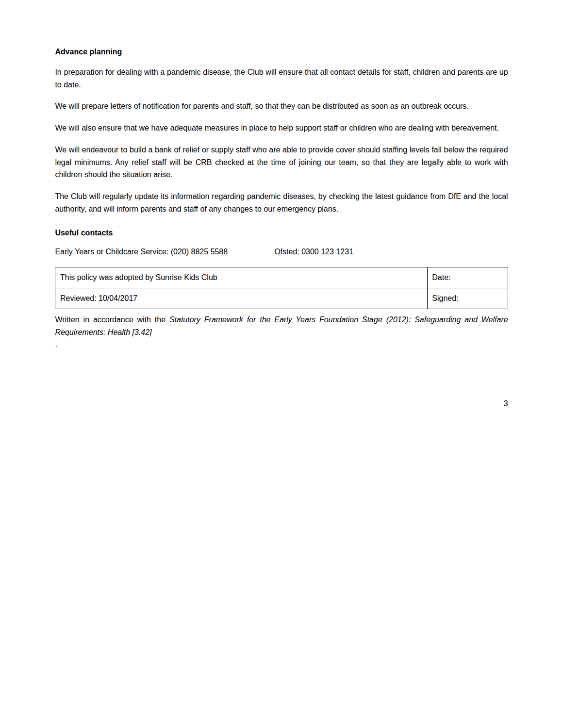Advance planning
In preparation for dealing with a pandemic disease, the Club will ensure that all contact details for staff, children and parents are up to date.
We will prepare letters of notification for parents and staff, so that they can be distributed as soon as an outbreak occurs.
We will also ensure that we have adequate measures in place to help support staff or children who are dealing with bereavement.
We will endeavour to build a bank of relief or supply staff who are able to provide cover should staffing levels fall below the required legal minimums. Any relief staff will be CRB checked at the time of joining our team, so that they are legally able to work with children should the situation arise.
The Club will regularly update its information regarding pandemic diseases, by checking the latest guidance from DfE and the local authority, and will inform parents and staff of any changes to our emergency plans.
Useful contacts
Early Years or Childcare Service: (020) 8825 5588 Ofsted: 0300 123 1231
| This policy was adopted by Sunrise Kids Club | Date: |
| Reviewed: 10/04/2017 | Signed: |
Written in accordance with the Statutory Framework for the Early Years Foundation Stage (2012): Safeguarding and Welfare Requirements: Health [3.42]
.
3